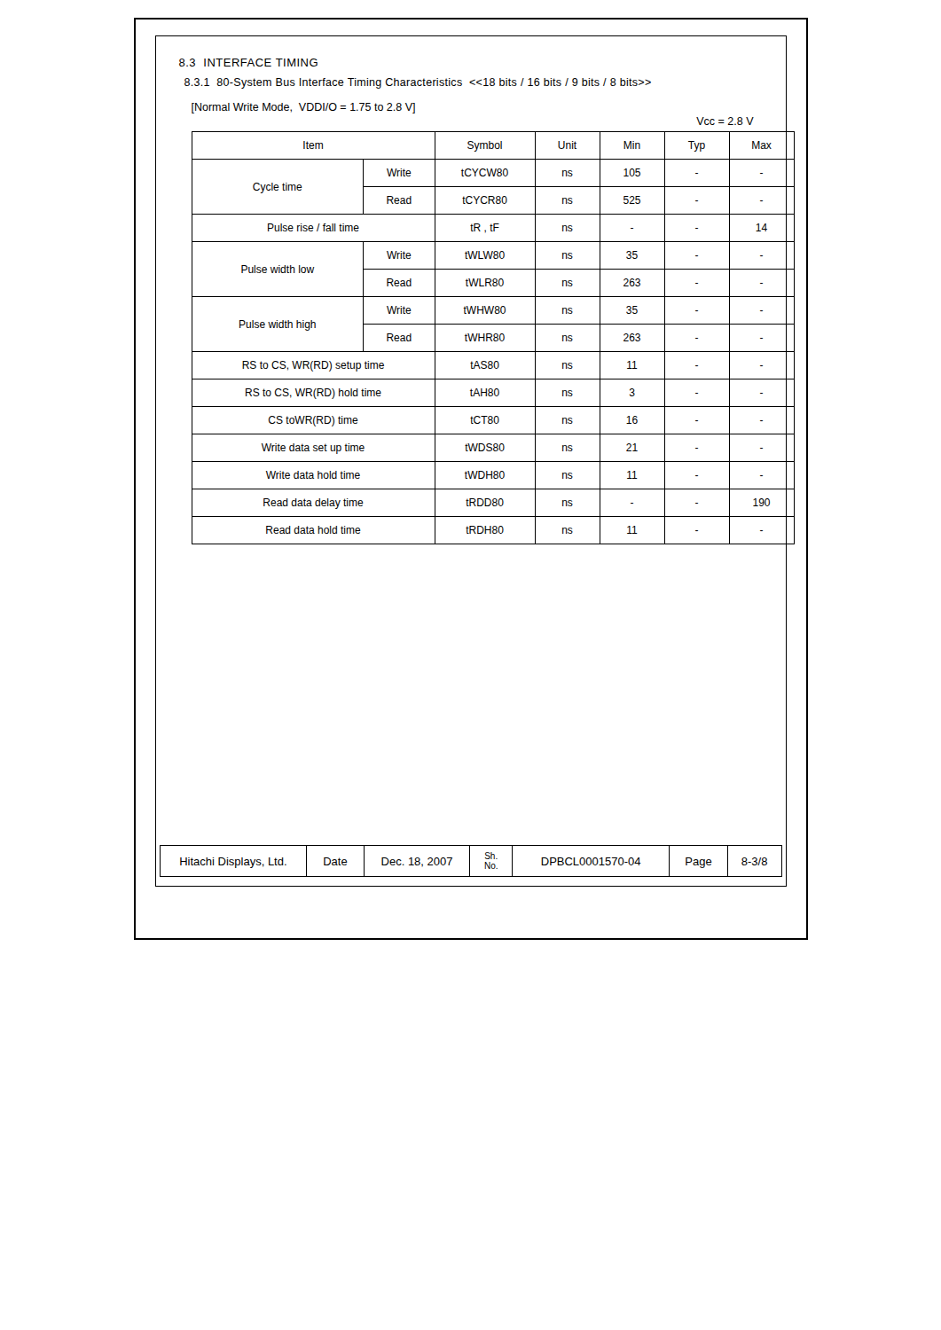8.3 INTERFACE TIMING
8.3.1 80-System Bus Interface Timing Characteristics <<18 bits / 16 bits / 9 bits / 8 bits>>
[Normal Write Mode, VDDI/O = 1.75 to 2.8 V]
Vcc = 2.8 V
| Item | Symbol | Unit | Min | Typ | Max |
| --- | --- | --- | --- | --- | --- |
| Cycle time | Write | tCYCW80 | ns | 105 | - | - |
| Read | tCYCR80 | ns | 525 | - | - |
| Pulse rise / fall time | tR , tF | ns | - | - | 14 |
| Pulse width low | Write | tWLW80 | ns | 35 | - | - |
| Read | tWLR80 | ns | 263 | - | - |
| Pulse width high | Write | tWHW80 | ns | 35 | - | - |
| Read | tWHR80 | ns | 263 | - | - |
| RS to CS, WR(RD) setup time | tAS80 | ns | 11 | - | - |
| RS to CS, WR(RD) hold time | tAH80 | ns | 3 | - | - |
| CS toWR(RD) time | tCT80 | ns | 16 | - | - |
| Write data set up time | tWDS80 | ns | 21 | - | - |
| Write data hold time | tWDH80 | ns | 11 | - | - |
| Read data delay time | tRDD80 | ns | - | - | 190 |
| Read data hold time | tRDH80 | ns | 11 | - | - |
| Hitachi Displays, Ltd. | Date | Dec. 18, 2007 | Sh. No. | DPBCL0001570-04 | Page | 8-3/8 |